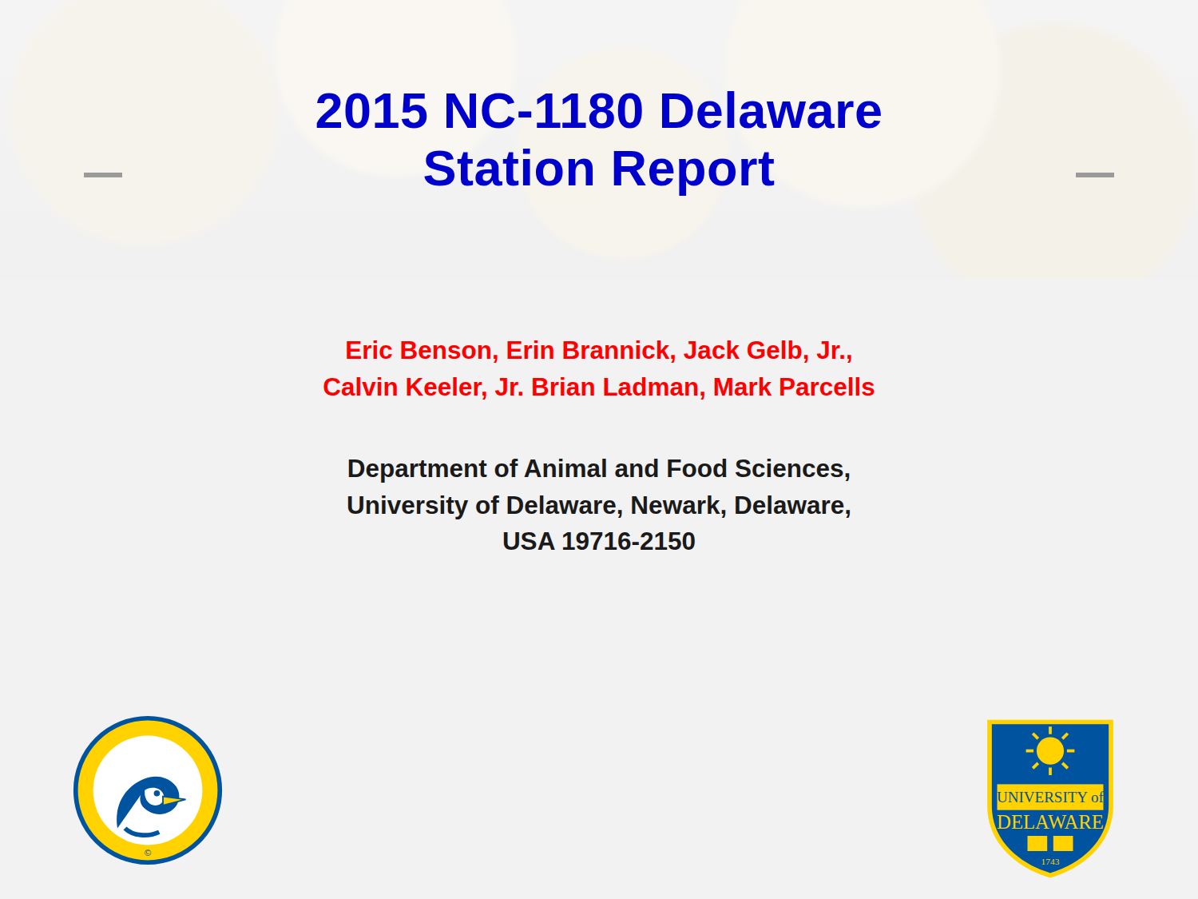2015 NC-1180 Delaware
Station Report
Eric Benson, Erin Brannick, Jack Gelb, Jr.,
Calvin Keeler, Jr. Brian Ladman, Mark Parcells
Department of Animal and Food Sciences,
University of Delaware, Newark, Delaware,
USA 19716-2150
Blue Hen mascot logo ©
University of Delaware shield UNIVERSITY of DELAWARE 1743